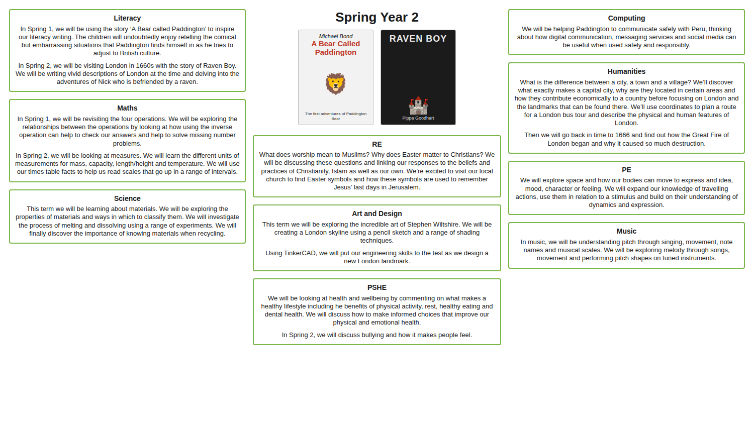Literacy
In Spring 1, we will be using the story ‘A Bear called Paddington’ to inspire our literacy writing. The children will undoubtedly enjoy retelling the comical but embarrassing situations that Paddington finds himself in as he tries to adjust to British culture.
In Spring 2, we will be visiting London in 1660s with the story of Raven Boy. We will be writing vivid descriptions of London at the time and delving into the adventures of Nick who is befriended by a raven.
Maths
In Spring 1, we will be revisiting the four operations. We will be exploring the relationships between the operations by looking at how using the inverse operation can help to check our answers and help to solve missing number problems.
In Spring 2, we will be looking at measures. We will learn the different units of measurements for mass, capacity, length/height and temperature. We will use our times table facts to help us read scales that go up in a range of intervals.
Science
This term we will be learning about materials. We will be exploring the properties of materials and ways in which to classify them. We will investigate the process of melting and dissolving using a range of experiments. We will finally discover the importance of knowing materials when recycling.
Spring Year 2
Michael Bond
A Bear Called Paddington
🦁
The first adventures of Paddington Bear
RAVEN BOY
🏰
Pippa Goodhart
RE
What does worship mean to Muslims? Why does Easter matter to Christians? We will be discussing these questions and linking our responses to the beliefs and practices of Christianity, Islam as well as our own. We’re excited to visit our local church to find Easter symbols and how these symbols are used to remember Jesus’ last days in Jerusalem.
Art and Design
This term we will be exploring the incredible art of Stephen Wiltshire. We will be creating a London skyline using a pencil sketch and a range of shading techniques.
Using TinkerCAD, we will put our engineering skills to the test as we design a new London landmark.
PSHE
We will be looking at health and wellbeing by commenting on what makes a healthy lifestyle including he benefits of physical activity, rest, healthy eating and dental health. We will discuss how to make informed choices that improve our physical and emotional health.
In Spring 2, we will discuss bullying and how it makes people feel.
Computing
We will be helping Paddington to communicate safely with Peru, thinking about how digital communication, messaging services and social media can be useful when used safely and responsibly.
Humanities
What is the difference between a city, a town and a village? We’ll discover what exactly makes a capital city, why are they located in certain areas and how they contribute economically to a country before focusing on London and the landmarks that can be found there. We’ll use coordinates to plan a route for a London bus tour and describe the physical and human features of London.
Then we will go back in time to 1666 and find out how the Great Fire of London began and why it caused so much destruction.
PE
We will explore space and how our bodies can move to express and idea, mood, character or feeling. We will expand our knowledge of travelling actions, use them in relation to a stimulus and build on their understanding of dynamics and expression.
Music
In music, we will be understanding pitch through singing, movement, note names and musical scales. We will be exploring melody through songs, movement and performing pitch shapes on tuned instruments.